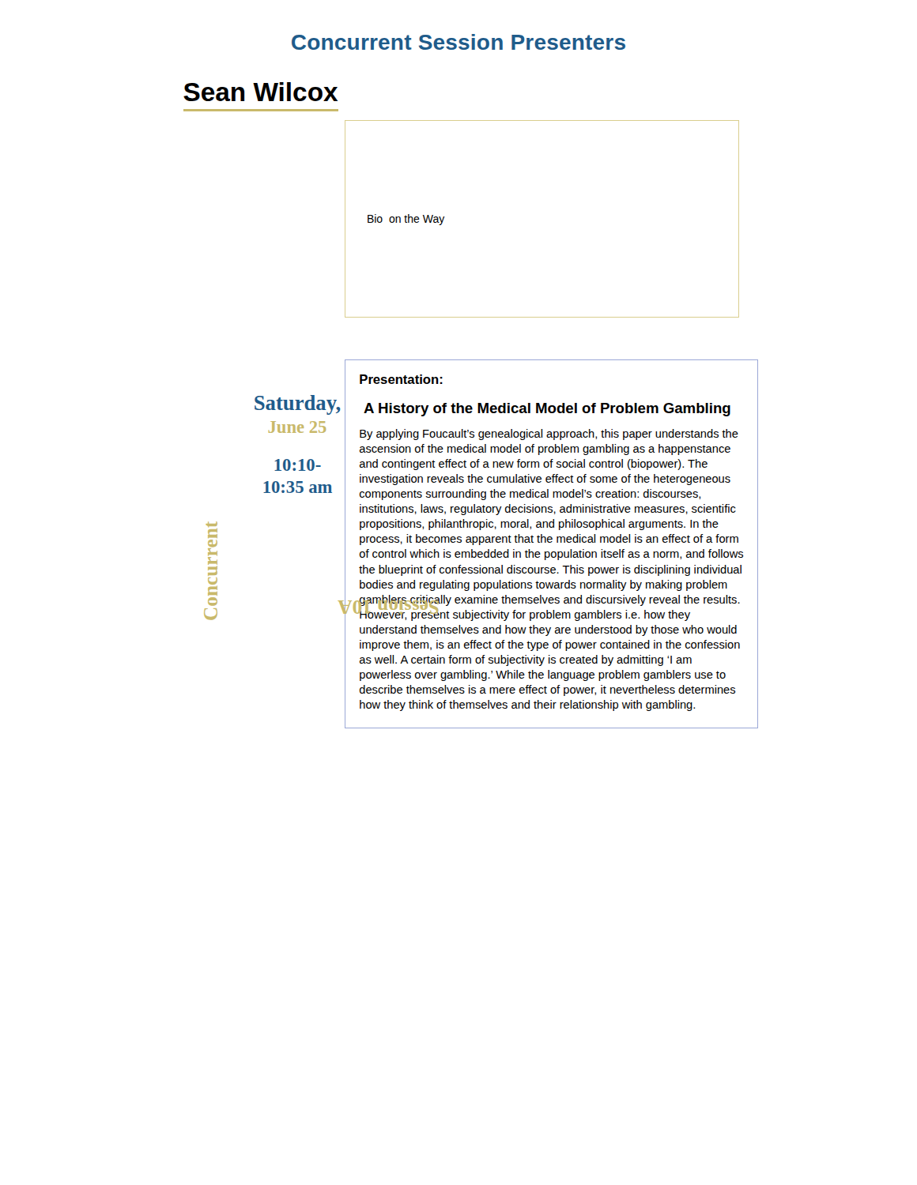Concurrent Session Presenters
Sean Wilcox
Bio on the Way
ConcurrentSession 10A
Saturday, June 25 10:10-
10:35 am
Presentation:
A History of the Medical Model of Problem Gambling
By applying Foucault’s genealogical approach, this paper understands the ascension of the medical model of problem gambling as a happenstance and contingent effect of a new form of social control (biopower). The investigation reveals the cumulative effect of some of the heterogeneous components surrounding the medical model’s creation: discourses, institutions, laws, regulatory decisions, administrative measures, scientific propositions, philanthropic, moral, and philosophical arguments. In the process, it becomes apparent that the medical model is an effect of a form of control which is embedded in the population itself as a norm, and follows the blueprint of confessional discourse. This power is disciplining individual bodies and regulating populations towards normality by making problem gamblers critically examine themselves and discursively reveal the results. However, present subjectivity for problem gamblers i.e. how they understand themselves and how they are understood by those who would improve them, is an effect of the type of power contained in the confession as well. A certain form of subjectivity is created by admitting ‘I am powerless over gambling.’ While the language problem gamblers use to describe themselves is a mere effect of power, it nevertheless determines how they think of themselves and their relationship with gambling.